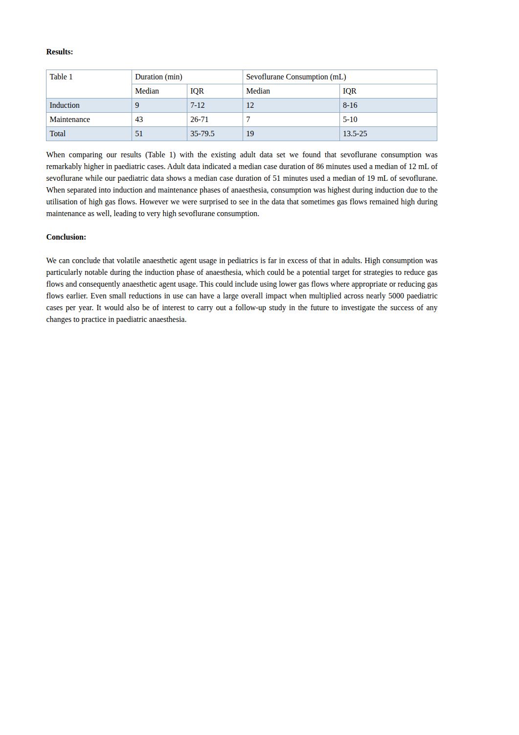Results:
| Table 1 | Duration (min) | Sevoflurane Consumption (mL) |
| Median | IQR | Median | IQR |
| Induction | 9 | 7-12 | 12 | 8-16 |
| Maintenance | 43 | 26-71 | 7 | 5-10 |
| Total | 51 | 35-79.5 | 19 | 13.5-25 |
When comparing our results (Table 1) with the existing adult data set we found that sevoflurane consumption was remarkably higher in paediatric cases. Adult data indicated a median case duration of 86 minutes used a median of 12 mL of sevoflurane while our paediatric data shows a median case duration of 51 minutes used a median of 19 mL of sevoflurane. When separated into induction and maintenance phases of anaesthesia, consumption was highest during induction due to the utilisation of high gas flows. However we were surprised to see in the data that sometimes gas flows remained high during maintenance as well, leading to very high sevoflurane consumption.
Conclusion:
We can conclude that volatile anaesthetic agent usage in pediatrics is far in excess of that in adults. High consumption was particularly notable during the induction phase of anaesthesia, which could be a potential target for strategies to reduce gas flows and consequently anaesthetic agent usage. This could include using lower gas flows where appropriate or reducing gas flows earlier. Even small reductions in use can have a large overall impact when multiplied across nearly 5000 paediatric cases per year. It would also be of interest to carry out a follow-up study in the future to investigate the success of any changes to practice in paediatric anaesthesia.